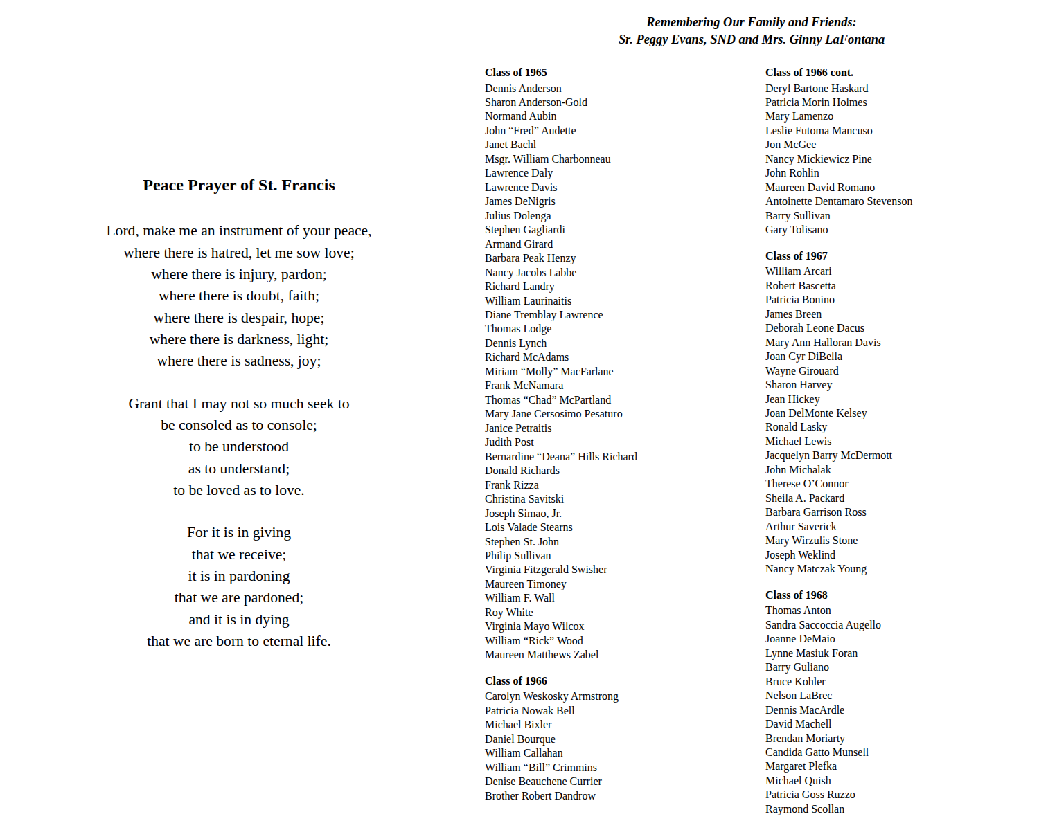Peace Prayer of St. Francis
Lord, make me an instrument of your peace,
where there is hatred, let me sow love;
where there is injury, pardon;
where there is doubt, faith;
where there is despair, hope;
where there is darkness, light;
where there is sadness, joy;
Grant that I may not so much seek to
be consoled as to console;
to be understood
as to understand;
to be loved as to love.
For it is in giving
that we receive;
it is in pardoning
that we are pardoned;
and it is in dying
that we are born to eternal life.
Remembering Our Family and Friends:
Sr. Peggy Evans, SND and Mrs. Ginny LaFontana
Class of 1965
Dennis Anderson
Sharon Anderson-Gold
Normand Aubin
John “Fred” Audette
Janet Bachl
Msgr. William Charbonneau
Lawrence Daly
Lawrence Davis
James DeNigris
Julius Dolenga
Stephen Gagliardi
Armand Girard
Barbara Peak Henzy
Nancy Jacobs Labbe
Richard Landry
William Laurinaitis
Diane Tremblay Lawrence
Thomas Lodge
Dennis Lynch
Richard McAdams
Miriam “Molly” MacFarlane
Frank McNamara
Thomas “Chad” McPartland
Mary Jane Cersosimo Pesaturo
Janice Petraitis
Judith Post
Bernardine “Deana” Hills Richard
Donald Richards
Frank Rizza
Christina Savitski
Joseph Simao, Jr.
Lois Valade Stearns
Stephen St. John
Philip Sullivan
Virginia Fitzgerald Swisher
Maureen Timoney
William F. Wall
Roy White
Virginia Mayo Wilcox
William “Rick” Wood
Maureen Matthews Zabel
Class of 1966
Carolyn Weskosky Armstrong
Patricia Nowak Bell
Michael Bixler
Daniel Bourque
William Callahan
William “Bill” Crimmins
Denise Beauchene Currier
Brother Robert Dandrow
Class of 1966 cont.
Deryl Bartone Haskard
Patricia Morin Holmes
Mary Lamenzo
Leslie Futoma Mancuso
Jon McGee
Nancy Mickiewicz Pine
John Rohlin
Maureen David Romano
Antoinette Dentamaro Stevenson
Barry Sullivan
Gary Tolisano
Class of 1967
William Arcari
Robert Bascetta
Patricia Bonino
James Breen
Deborah Leone Dacus
Mary Ann Halloran Davis
Joan Cyr DiBella
Wayne Girouard
Sharon Harvey
Jean Hickey
Joan DelMonte Kelsey
Ronald Lasky
Michael Lewis
Jacquelyn Barry McDermott
John Michalak
Therese O’Connor
Sheila A. Packard
Barbara Garrison Ross
Arthur Saverick
Mary Wirzulis Stone
Joseph Weklind
Nancy Matczak Young
Class of 1968
Thomas Anton
Sandra Saccoccia Augello
Joanne DeMaio
Lynne Masiuk Foran
Barry Guliano
Bruce Kohler
Nelson LaBrec
Dennis MacArdle
David Machell
Brendan Moriarty
Candida Gatto Munsell
Margaret Plefka
Michael Quish
Patricia Goss Ruzzo
Raymond Scollan